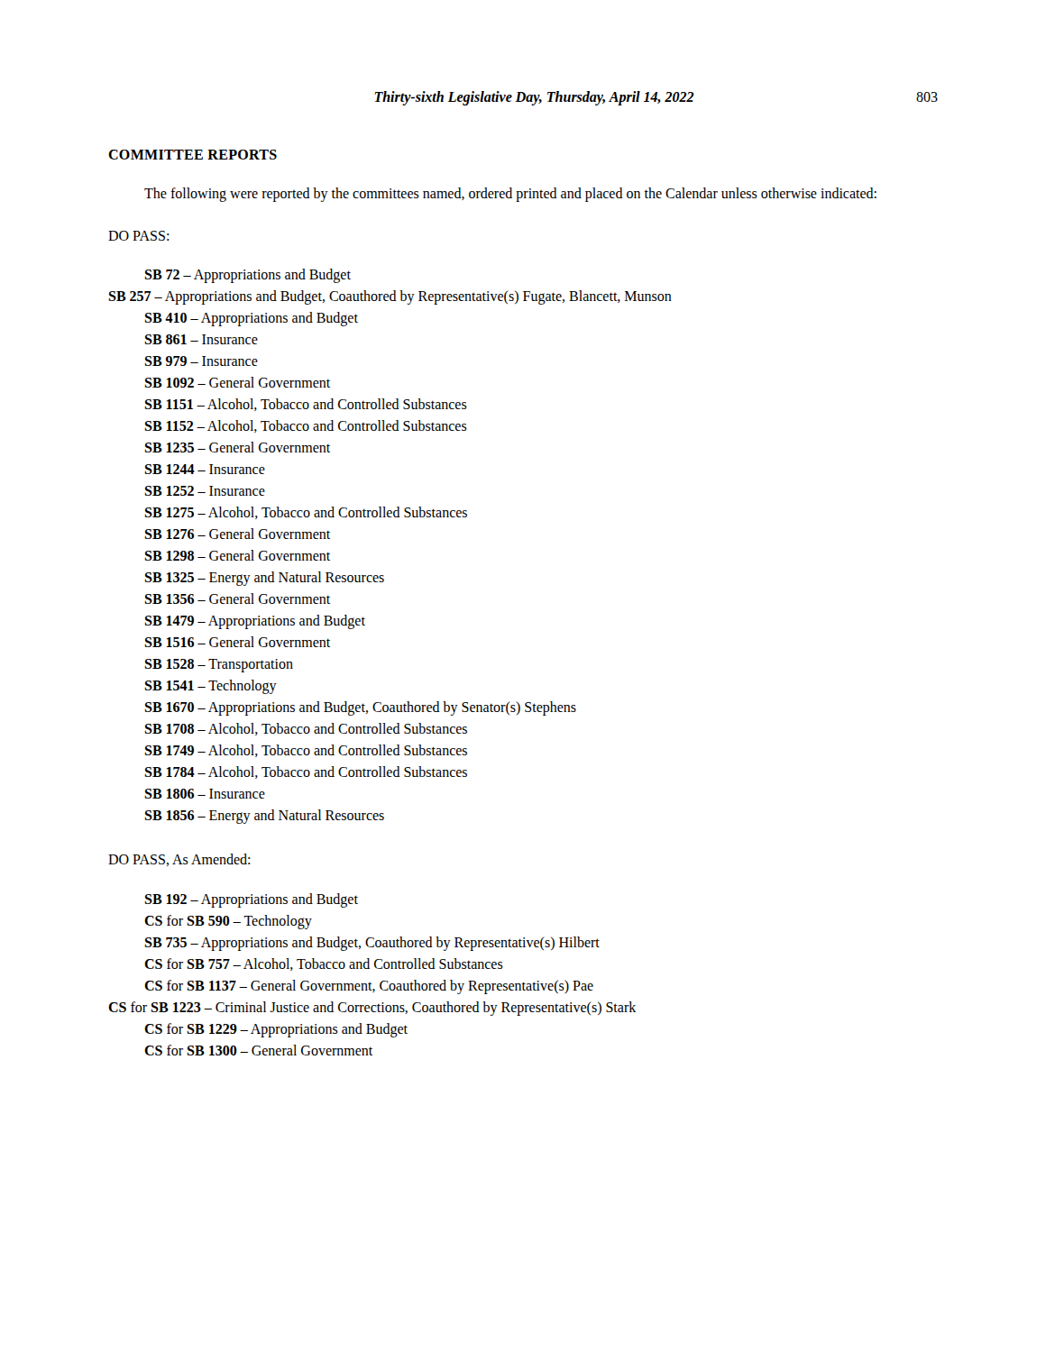Thirty-sixth Legislative Day, Thursday, April 14, 2022 803
Committee Reports
The following were reported by the committees named, ordered printed and placed on the Calendar unless otherwise indicated:
DO PASS:
SB 72 – Appropriations and Budget
SB 257 – Appropriations and Budget, Coauthored by Representative(s) Fugate, Blancett, Munson
SB 410 – Appropriations and Budget
SB 861 – Insurance
SB 979 – Insurance
SB 1092 – General Government
SB 1151 – Alcohol, Tobacco and Controlled Substances
SB 1152 – Alcohol, Tobacco and Controlled Substances
SB 1235 – General Government
SB 1244 – Insurance
SB 1252 – Insurance
SB 1275 – Alcohol, Tobacco and Controlled Substances
SB 1276 – General Government
SB 1298 – General Government
SB 1325 – Energy and Natural Resources
SB 1356 – General Government
SB 1479 – Appropriations and Budget
SB 1516 – General Government
SB 1528 – Transportation
SB 1541 – Technology
SB 1670 – Appropriations and Budget, Coauthored by Senator(s) Stephens
SB 1708 – Alcohol, Tobacco and Controlled Substances
SB 1749 – Alcohol, Tobacco and Controlled Substances
SB 1784 – Alcohol, Tobacco and Controlled Substances
SB 1806 – Insurance
SB 1856 – Energy and Natural Resources
DO PASS, As Amended:
SB 192 – Appropriations and Budget
CS for SB 590 – Technology
SB 735 – Appropriations and Budget, Coauthored by Representative(s) Hilbert
CS for SB 757 – Alcohol, Tobacco and Controlled Substances
CS for SB 1137 – General Government, Coauthored by Representative(s) Pae
CS for SB 1223 – Criminal Justice and Corrections, Coauthored by Representative(s) Stark
CS for SB 1229 – Appropriations and Budget
CS for SB 1300 – General Government